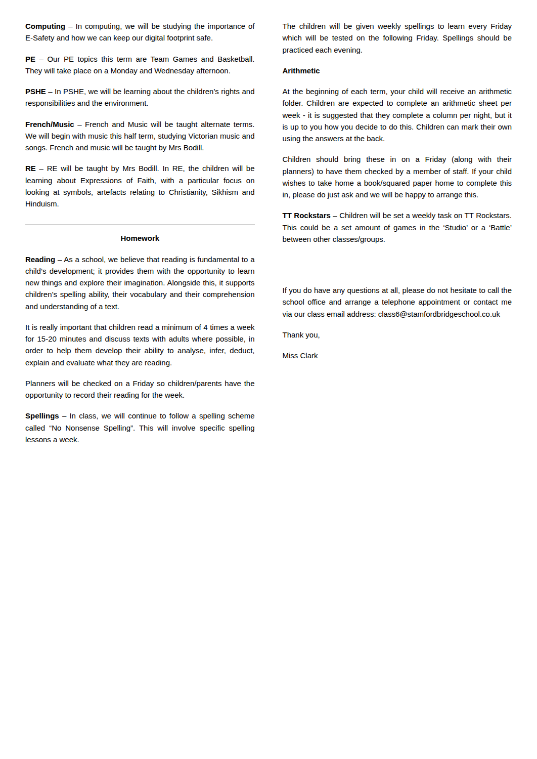Computing – In computing, we will be studying the importance of E-Safety and how we can keep our digital footprint safe.
PE – Our PE topics this term are Team Games and Basketball. They will take place on a Monday and Wednesday afternoon.
PSHE – In PSHE, we will be learning about the children’s rights and responsibilities and the environment.
French/Music – French and Music will be taught alternate terms. We will begin with music this half term, studying Victorian music and songs. French and music will be taught by Mrs Bodill.
RE – RE will be taught by Mrs Bodill. In RE, the children will be learning about Expressions of Faith, with a particular focus on looking at symbols, artefacts relating to Christianity, Sikhism and Hinduism.
Homework
Reading – As a school, we believe that reading is fundamental to a child’s development; it provides them with the opportunity to learn new things and explore their imagination. Alongside this, it supports children’s spelling ability, their vocabulary and their comprehension and understanding of a text.
It is really important that children read a minimum of 4 times a week for 15-20 minutes and discuss texts with adults where possible, in order to help them develop their ability to analyse, infer, deduct, explain and evaluate what they are reading.
Planners will be checked on a Friday so children/parents have the opportunity to record their reading for the week.
Spellings – In class, we will continue to follow a spelling scheme called “No Nonsense Spelling”. This will involve specific spelling lessons a week.
The children will be given weekly spellings to learn every Friday which will be tested on the following Friday. Spellings should be practiced each evening.
Arithmetic
At the beginning of each term, your child will receive an arithmetic folder. Children are expected to complete an arithmetic sheet per week - it is suggested that they complete a column per night, but it is up to you how you decide to do this. Children can mark their own using the answers at the back.
Children should bring these in on a Friday (along with their planners) to have them checked by a member of staff. If your child wishes to take home a book/squared paper home to complete this in, please do just ask and we will be happy to arrange this.
TT Rockstars – Children will be set a weekly task on TT Rockstars. This could be a set amount of games in the ‘Studio’ or a ‘Battle’ between other classes/groups.
If you do have any questions at all, please do not hesitate to call the school office and arrange a telephone appointment or contact me via our class email address: class6@stamfordbridgeschool.co.uk
Thank you,
Miss Clark